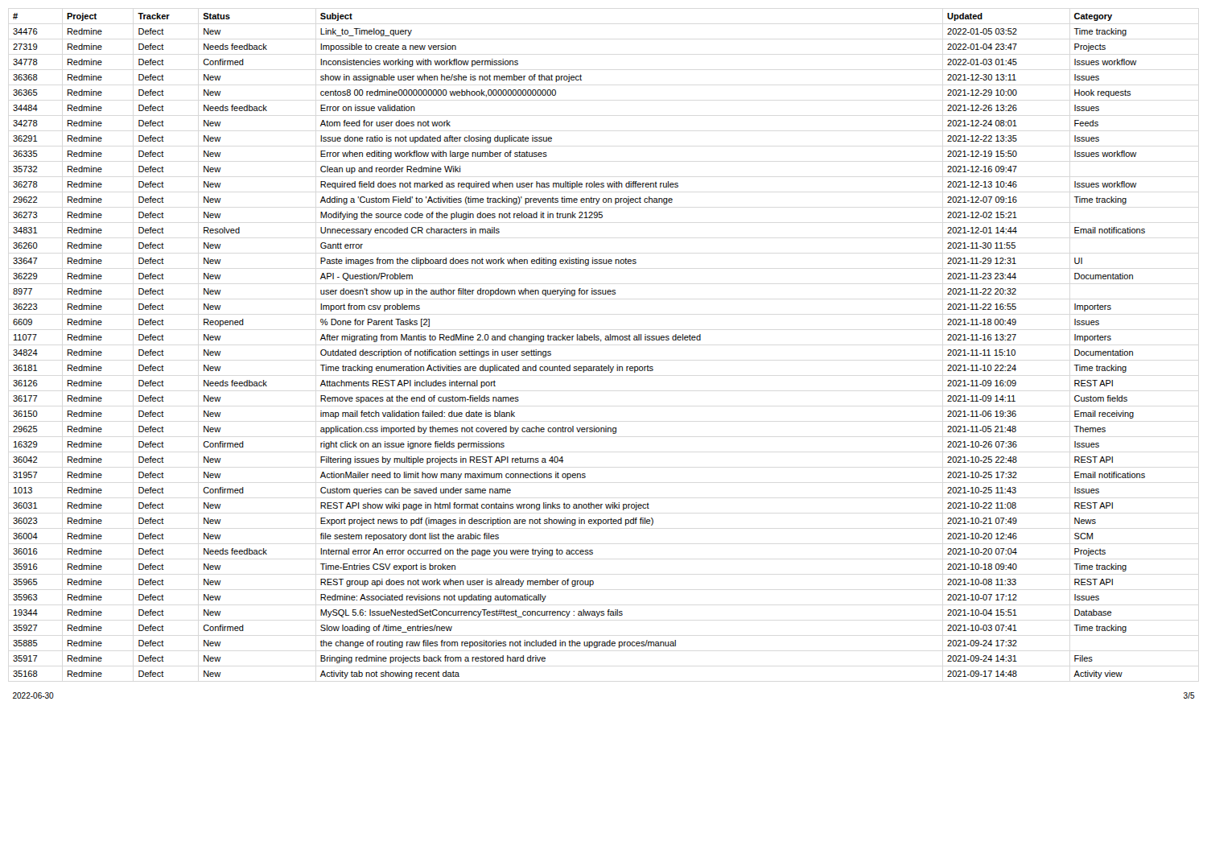| # | Project | Tracker | Status | Subject | Updated | Category |
| --- | --- | --- | --- | --- | --- | --- |
| 34476 | Redmine | Defect | New | Link_to_Timelog_query | 2022-01-05 03:52 | Time tracking |
| 27319 | Redmine | Defect | Needs feedback | Impossible to create a new version | 2022-01-04 23:47 | Projects |
| 34778 | Redmine | Defect | Confirmed | Inconsistencies working with workflow permissions | 2022-01-03 01:45 | Issues workflow |
| 36368 | Redmine | Defect | New | show in assignable user when he/she is not member of that project | 2021-12-30 13:11 | Issues |
| 36365 | Redmine | Defect | New | centos8 00 redmine0000000000 webhook,00000000000000 | 2021-12-29 10:00 | Hook requests |
| 34484 | Redmine | Defect | Needs feedback | Error on issue validation | 2021-12-26 13:26 | Issues |
| 34278 | Redmine | Defect | New | Atom feed for user does not work | 2021-12-24 08:01 | Feeds |
| 36291 | Redmine | Defect | New | Issue done ratio is not updated after closing duplicate issue | 2021-12-22 13:35 | Issues |
| 36335 | Redmine | Defect | New | Error when editing workflow with large number of statuses | 2021-12-19 15:50 | Issues workflow |
| 35732 | Redmine | Defect | New | Clean up and reorder Redmine Wiki | 2021-12-16 09:47 | |
| 36278 | Redmine | Defect | New | Required field does not marked as required when user has multiple roles with different rules | 2021-12-13 10:46 | Issues workflow |
| 29622 | Redmine | Defect | New | Adding a 'Custom Field' to 'Activities (time tracking)' prevents time entry on project change | 2021-12-07 09:16 | Time tracking |
| 36273 | Redmine | Defect | New | Modifying the source code of the plugin does not reload it in trunk 21295 | 2021-12-02 15:21 | |
| 34831 | Redmine | Defect | Resolved | Unnecessary encoded CR characters in mails | 2021-12-01 14:44 | Email notifications |
| 36260 | Redmine | Defect | New | Gantt error | 2021-11-30 11:55 | |
| 33647 | Redmine | Defect | New | Paste images from the clipboard does not work when editing existing issue notes | 2021-11-29 12:31 | UI |
| 36229 | Redmine | Defect | New | API - Question/Problem | 2021-11-23 23:44 | Documentation |
| 8977 | Redmine | Defect | New | user doesn't show up in the author filter dropdown when querying for issues | 2021-11-22 20:32 | |
| 36223 | Redmine | Defect | New | Import from csv problems | 2021-11-22 16:55 | Importers |
| 6609 | Redmine | Defect | Reopened | % Done for Parent Tasks [2] | 2021-11-18 00:49 | Issues |
| 11077 | Redmine | Defect | New | After migrating from Mantis to RedMine 2.0 and changing tracker labels, almost all issues deleted | 2021-11-16 13:27 | Importers |
| 34824 | Redmine | Defect | New | Outdated description of notification settings in user settings | 2021-11-11 15:10 | Documentation |
| 36181 | Redmine | Defect | New | Time tracking enumeration Activities are duplicated and counted separately in reports | 2021-11-10 22:24 | Time tracking |
| 36126 | Redmine | Defect | Needs feedback | Attachments REST API includes internal port | 2021-11-09 16:09 | REST API |
| 36177 | Redmine | Defect | New | Remove spaces at the end of custom-fields names | 2021-11-09 14:11 | Custom fields |
| 36150 | Redmine | Defect | New | imap mail fetch validation failed: due date is blank | 2021-11-06 19:36 | Email receiving |
| 29625 | Redmine | Defect | New | application.css imported by themes not covered by cache control versioning | 2021-11-05 21:48 | Themes |
| 16329 | Redmine | Defect | Confirmed | right click on an issue ignore fields permissions | 2021-10-26 07:36 | Issues |
| 36042 | Redmine | Defect | New | Filtering issues by multiple projects in REST API returns a 404 | 2021-10-25 22:48 | REST API |
| 31957 | Redmine | Defect | New | ActionMailer need to limit how many maximum connections it opens | 2021-10-25 17:32 | Email notifications |
| 1013 | Redmine | Defect | Confirmed | Custom queries can be saved under same name | 2021-10-25 11:43 | Issues |
| 36031 | Redmine | Defect | New | REST API show wiki page in html format contains wrong links to another wiki project | 2021-10-22 11:08 | REST API |
| 36023 | Redmine | Defect | New | Export project news to pdf (images in description are not showing in exported pdf file) | 2021-10-21 07:49 | News |
| 36004 | Redmine | Defect | New | file sestem reposatory dont list the arabic files | 2021-10-20 12:46 | SCM |
| 36016 | Redmine | Defect | Needs feedback | Internal error An error occurred on the page you were trying to access | 2021-10-20 07:04 | Projects |
| 35916 | Redmine | Defect | New | Time-Entries CSV export is broken | 2021-10-18 09:40 | Time tracking |
| 35965 | Redmine | Defect | New | REST group api does not work when user is already member of group | 2021-10-08 11:33 | REST API |
| 35963 | Redmine | Defect | New | Redmine: Associated revisions not updating automatically | 2021-10-07 17:12 | Issues |
| 19344 | Redmine | Defect | New | MySQL 5.6: IssueNestedSetConcurrencyTest#test_concurrency : always fails | 2021-10-04 15:51 | Database |
| 35927 | Redmine | Defect | Confirmed | Slow loading of /time_entries/new | 2021-10-03 07:41 | Time tracking |
| 35885 | Redmine | Defect | New | the change of routing raw files from repositories not included in the upgrade proces/manual | 2021-09-24 17:32 | |
| 35917 | Redmine | Defect | New | Bringing redmine projects back from a restored hard drive | 2021-09-24 14:31 | Files |
| 35168 | Redmine | Defect | New | Activity tab not showing recent data | 2021-09-17 14:48 | Activity view |
| 2022-06-30 | 3/5 |